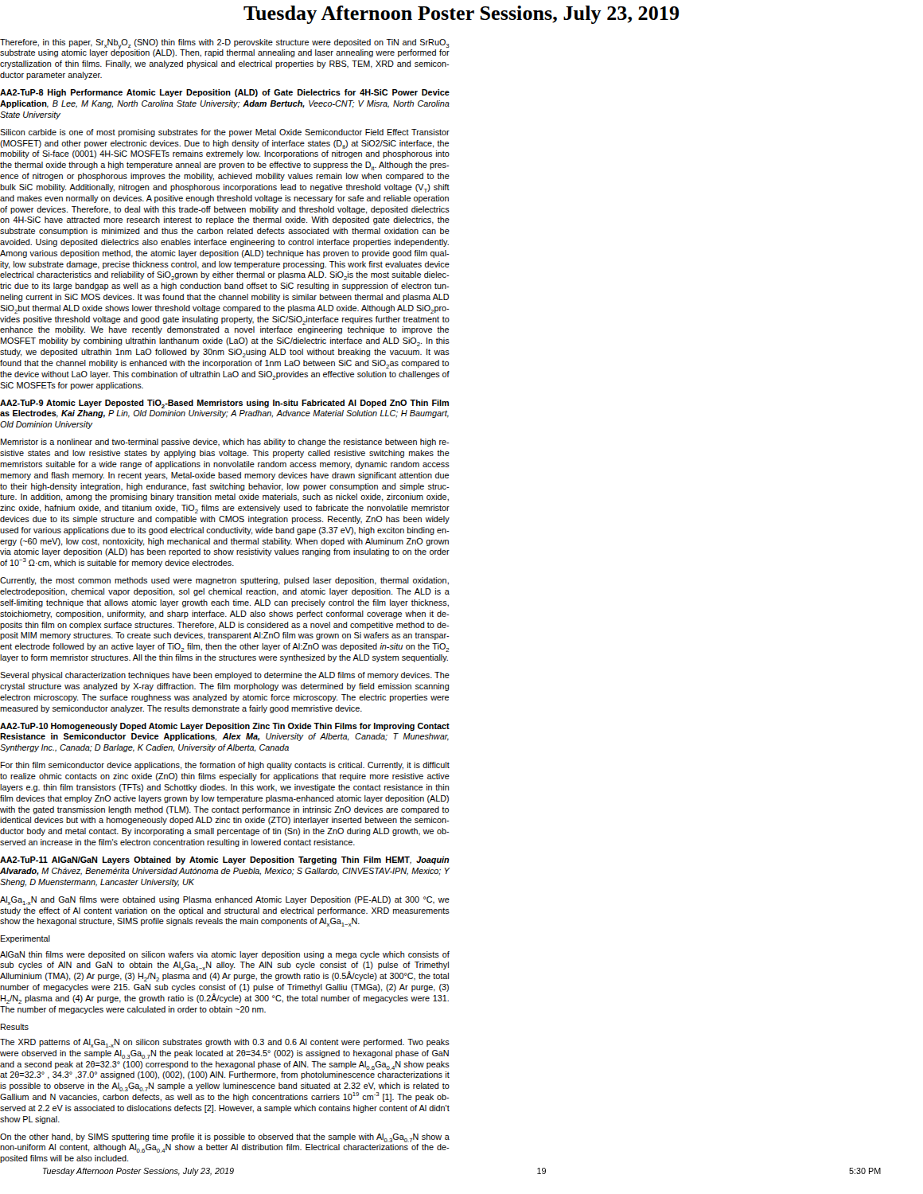Tuesday Afternoon Poster Sessions, July 23, 2019
Therefore, in this paper, SrxNbyOz (SNO) thin films with 2-D perovskite structure were deposited on TiN and SrRuO3 substrate using atomic layer deposition (ALD). Then, rapid thermal annealing and laser annealing were performed for crystallization of thin films. Finally, we analyzed physical and electrical properties by RBS, TEM, XRD and semiconductor parameter analyzer.
AA2-TuP-8 High Performance Atomic Layer Deposition (ALD) of Gate Dielectrics for 4H-SiC Power Device Application, B Lee, M Kang, North Carolina State University; Adam Bertuch, Veeco-CNT; V Misra, North Carolina State University
Silicon carbide is one of most promising substrates for the power Metal Oxide Semiconductor Field Effect Transistor (MOSFET) and other power electronic devices. Due to high density of interface states (Dit) at SiO2/SiC interface, the mobility of Si-face (0001) 4H-SiC MOSFETs remains extremely low. Incorporations of nitrogen and phosphorous into the thermal oxide through a high temperature anneal are proven to be effective to suppress the Dit. Although the presence of nitrogen or phosphorous improves the mobility, achieved mobility values remain low when compared to the bulk SiC mobility. Additionally, nitrogen and phosphorous incorporations lead to negative threshold voltage (VT) shift and makes even normally on devices. A positive enough threshold voltage is necessary for safe and reliable operation of power devices. Therefore, to deal with this trade-off between mobility and threshold voltage, deposited dielectrics on 4H-SiC have attracted more research interest to replace the thermal oxide. With deposited gate dielectrics, the substrate consumption is minimized and thus the carbon related defects associated with thermal oxidation can be avoided. Using deposited dielectrics also enables interface engineering to control interface properties independently. Among various deposition method, the atomic layer deposition (ALD) technique has proven to provide good film quality, low substrate damage, precise thickness control, and low temperature processing. This work first evaluates device electrical characteristics and reliability of SiO2grown by either thermal or plasma ALD. SiO2is the most suitable dielectric due to its large bandgap as well as a high conduction band offset to SiC resulting in suppression of electron tunneling current in SiC MOS devices. It was found that the channel mobility is similar between thermal and plasma ALD SiO2but thermal ALD oxide shows lower threshold voltage compared to the plasma ALD oxide. Although ALD SiO2provides positive threshold voltage and good gate insulating property, the SiC/SiO2interface requires further treatment to enhance the mobility. We have recently demonstrated a novel interface engineering technique to improve the MOSFET mobility by combining ultrathin lanthanum oxide (LaO) at the SiC/dielectric interface and ALD SiO2. In this study, we deposited ultrathin 1nm LaO followed by 30nm SiO2using ALD tool without breaking the vacuum. It was found that the channel mobility is enhanced with the incorporation of 1nm LaO between SiC and SiO2as compared to the device without LaO layer. This combination of ultrathin LaO and SiO2provides an effective solution to challenges of SiC MOSFETs for power applications.
AA2-TuP-9 Atomic Layer Deposted TiO2-Based Memristors using In-situ Fabricated Al Doped ZnO Thin Film as Electrodes, Kai Zhang, P Lin, Old Dominion University; A Pradhan, Advance Material Solution LLC; H Baumgart, Old Dominion University
Memristor is a nonlinear and two-terminal passive device, which has ability to change the resistance between high resistive states and low resistive states by applying bias voltage. This property called resistive switching makes the memristors suitable for a wide range of applications in nonvolatile random access memory, dynamic random access memory and flash memory. In recent years, Metal-oxide based memory devices have drawn significant attention due to their high-density integration, high endurance, fast switching behavior, low power consumption and simple structure. In addition, among the promising binary transition metal oxide materials, such as nickel oxide, zirconium oxide, zinc oxide, hafnium oxide, and titanium oxide, TiO2 films are extensively used to fabricate the nonvolatile memristor devices due to its simple structure and compatible with CMOS integration process. Recently, ZnO has been widely used for various applications due to its good electrical conductivity, wide band gape (3.37 eV), high exciton binding energy (~60 meV), low cost, nontoxicity, high mechanical and thermal stability. When doped with Aluminum ZnO grown via atomic layer deposition (ALD) has been reported to show resistivity values ranging from insulating to on the order of 10−3 Ω·cm, which is suitable for memory device electrodes.
Currently, the most common methods used were magnetron sputtering, pulsed laser deposition, thermal oxidation, electrodeposition, chemical vapor deposition, sol gel chemical reaction, and atomic layer deposition. The ALD is a self-limiting technique that allows atomic layer growth each time. ALD can precisely control the film layer thickness, stoichiometry, composition, uniformity, and sharp interface. ALD also shows perfect conformal coverage when it deposits thin film on complex surface structures. Therefore, ALD is considered as a novel and competitive method to deposit MIM memory structures. To create such devices, transparent Al:ZnO film was grown on Si wafers as an transparent electrode followed by an active layer of TiO2 film, then the other layer of Al:ZnO was deposited in-situ on the TiO2 layer to form memristor structures. All the thin films in the structures were synthesized by the ALD system sequentially.
Several physical characterization techniques have been employed to determine the ALD films of memory devices. The crystal structure was analyzed by X-ray diffraction. The film morphology was determined by field emission scanning electron microscopy. The surface roughness was analyzed by atomic force microscopy. The electric properties were measured by semiconductor analyzer. The results demonstrate a fairly good memristive device.
AA2-TuP-10 Homogeneously Doped Atomic Layer Deposition Zinc Tin Oxide Thin Films for Improving Contact Resistance in Semiconductor Device Applications, Alex Ma, University of Alberta, Canada; T Muneshwar, Synthergy Inc., Canada; D Barlage, K Cadien, University of Alberta, Canada
For thin film semiconductor device applications, the formation of high quality contacts is critical. Currently, it is difficult to realize ohmic contacts on zinc oxide (ZnO) thin films especially for applications that require more resistive active layers e.g. thin film transistors (TFTs) and Schottky diodes. In this work, we investigate the contact resistance in thin film devices that employ ZnO active layers grown by low temperature plasma-enhanced atomic layer deposition (ALD) with the gated transmission length method (TLM). The contact performance in intrinsic ZnO devices are compared to identical devices but with a homogeneously doped ALD zinc tin oxide (ZTO) interlayer inserted between the semiconductor body and metal contact. By incorporating a small percentage of tin (Sn) in the ZnO during ALD growth, we observed an increase in the film's electron concentration resulting in lowered contact resistance.
AA2-TuP-11 AlGaN/GaN Layers Obtained by Atomic Layer Deposition Targeting Thin Film HEMT, Joaquin Alvarado, M Chávez, Benemérita Universidad Autónoma de Puebla, Mexico; S Gallardo, CINVESTAV-IPN, Mexico; Y Sheng, D Muenstermann, Lancaster University, UK
AlxGa1-xN and GaN films were obtained using Plasma enhanced Atomic Layer Deposition (PE-ALD) at 300 °C, we study the effect of Al content variation on the optical and structural and electrical performance. XRD measurements show the hexagonal structure, SIMS profile signals reveals the main components of AlxGa1−xN.
Experimental
AlGaN thin films were deposited on silicon wafers via atomic layer deposition using a mega cycle which consists of sub cycles of AlN and GaN to obtain the AlxGa1−xN alloy. The AlN sub cycle consist of (1) pulse of Trimethyl Alluminium (TMA), (2) Ar purge, (3) H2/N2 plasma and (4) Ar purge, the growth ratio is (0.5Å/cycle) at 300°C, the total number of megacycles were 215. GaN sub cycles consist of (1) pulse of Trimethyl Galliu (TMGa), (2) Ar purge, (3) H2/N2 plasma and (4) Ar purge, the growth ratio is (0.2Å/cycle) at 300 °C, the total number of megacycles were 131. The number of megacycles were calculated in order to obtain ~20 nm.
Results
The XRD patterns of AlxGa1-xN on silicon substrates growth with 0.3 and 0.6 Al content were performed. Two peaks were observed in the sample Al0.3Ga0.7N the peak located at 2θ=34.5° (002) is assigned to hexagonal phase of GaN and a second peak at 2θ=32.3° (100) correspond to the hexagonal phase of AlN. The sample Al0.6Ga0.4N show peaks at 2θ=32.3° , 34.3° ,37.0° assigned (100), (002), (100) AlN. Furthermore, from photoluminescence characterizations it is possible to observe in the Al0.3Ga0.7N sample a yellow luminescence band situated at 2.32 eV, which is related to Gallium and N vacancies, carbon defects, as well as to the high concentrations carriers 1019 cm-3 [1]. The peak observed at 2.2 eV is associated to dislocations defects [2]. However, a sample which contains higher content of Al didn't show PL signal.
On the other hand, by SIMS sputtering time profile it is possible to observed that the sample with Al0.3Ga0.7N show a non-uniform Al content, although Al0.6Ga0.4N show a better Al distribution film. Electrical characterizations of the deposited films will be also included.
Tuesday Afternoon Poster Sessions, July 23, 2019 19 5:30 PM